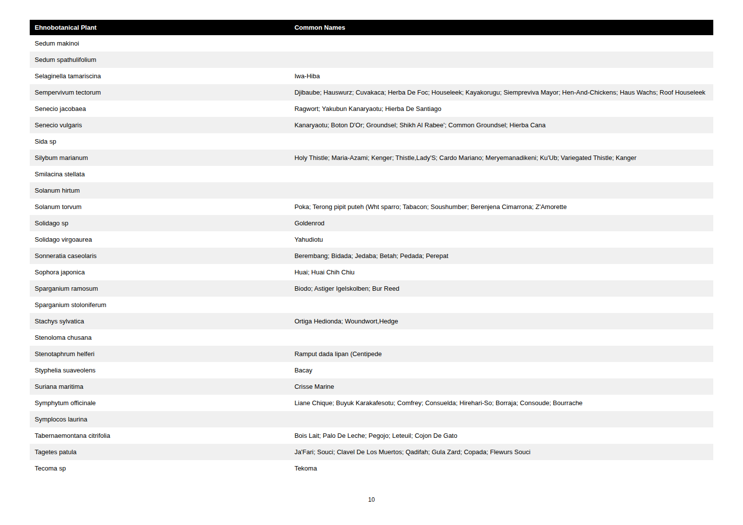| Ehnobotanical Plant | Common Names |
| --- | --- |
| Sedum makinoi | |
| Sedum spathulifolium | |
| Selaginella tamariscina | Iwa-Hiba |
| Sempervivum tectorum | Djibaube; Hauswurz; Cuvakaca; Herba De Foc; Houseleek; Kayakorugu; Siempreviva Mayor; Hen-And-Chickens; Haus Wachs; Roof Houseleek |
| Senecio jacobaea | Ragwort; Yakubun Kanaryaotu; Hierba De Santiago |
| Senecio vulgaris | Kanaryaotu; Boton D'Or; Groundsel; Shikh Al Rabee'; Common Groundsel; Hierba Cana |
| Sida sp | |
| Silybum marianum | Holy Thistle; Maria-Azami; Kenger; Thistle,Lady'S; Cardo Mariano; Meryemanadikeni; Ku'Ub; Variegated Thistle; Kanger |
| Smilacina stellata | |
| Solanum hirtum | |
| Solanum torvum | Poka; Terong pipit puteh (Wht sparro; Tabacon; Soushumber; Berenjena Cimarrona; Z'Amorette |
| Solidago sp | Goldenrod |
| Solidago virgoaurea | Yahudiotu |
| Sonneratia caseolaris | Berembang; Bidada; Jedaba; Betah; Pedada; Perepat |
| Sophora japonica | Huai; Huai Chih Chiu |
| Sparganium ramosum | Biodo; Astiger Igelskolben; Bur Reed |
| Sparganium stoloniferum | |
| Stachys sylvatica | Ortiga Hedionda; Woundwort,Hedge |
| Stenoloma chusana | |
| Stenotaphrum helferi | Ramput dada lipan (Centipede |
| Styphelia suaveolens | Bacay |
| Suriana maritima | Crisse Marine |
| Symphytum officinale | Liane Chique; Buyuk Karakafesotu; Comfrey; Consuelda; Hirehari-So; Borraja; Consoude; Bourrache |
| Symplocos laurina | |
| Tabernaemontana citrifolia | Bois Lait; Palo De Leche; Pegojo; Leteuil; Cojon De Gato |
| Tagetes patula | Ja'Fari; Souci; Clavel De Los Muertos; Qadifah; Gula Zard; Copada; Flewurs Souci |
| Tecoma sp | Tekoma |
10